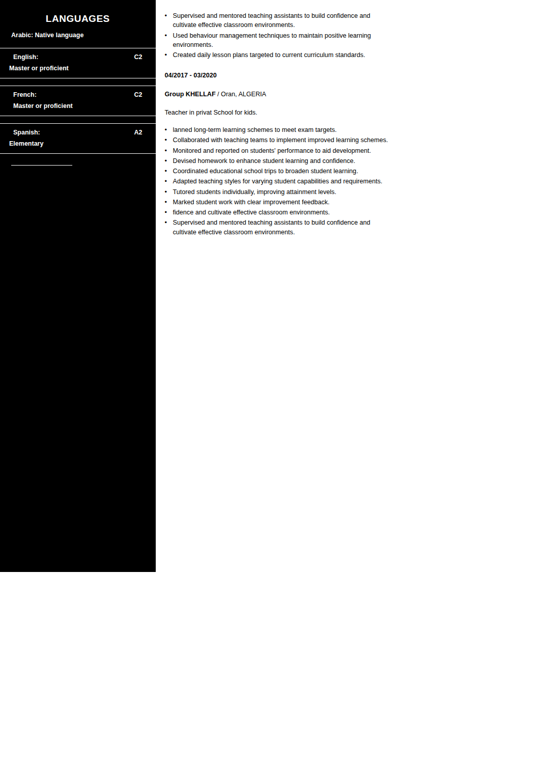LANGUAGES
Arabic: Native language
English: C2
Master or proficient
French: C2
Master or proficient
Spanish: A2
Elementary
Supervised and mentored teaching assistants to build confidence and cultivate effective classroom environments.
Used behaviour management techniques to maintain positive learning environments.
Created daily lesson plans targeted to current curriculum standards.
04/2017 - 03/2020
Group KHELLAF / Oran, ALGERIA
Teacher in privat School for kids.
lanned long-term learning schemes to meet exam targets.
Collaborated with teaching teams to implement improved learning schemes.
Monitored and reported on students' performance to aid development.
Devised homework to enhance student learning and confidence.
Coordinated educational school trips to broaden student learning.
Adapted teaching styles for varying student capabilities and requirements.
Tutored students individually, improving attainment levels.
Marked student work with clear improvement feedback.
fidence and cultivate effective classroom environments.
Supervised and mentored teaching assistants to build confidence and cultivate effective classroom environments.